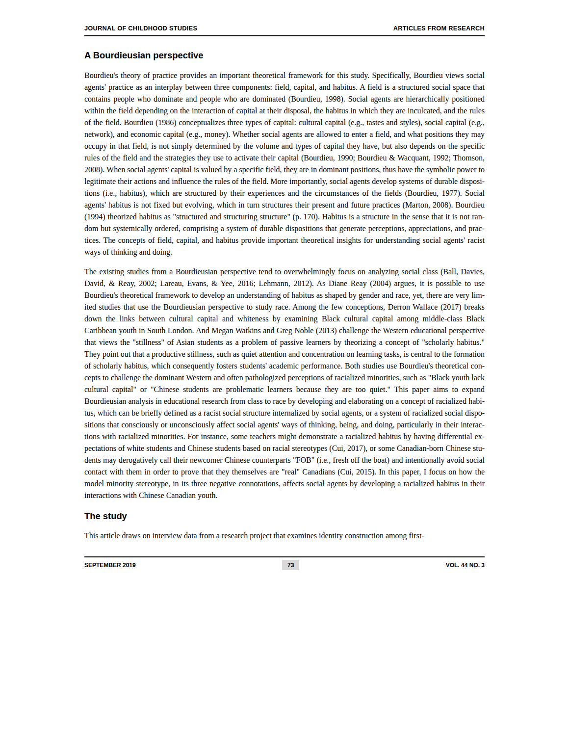Journal of Childhood Studies Articles from Research
A Bourdieusian perspective
Bourdieu's theory of practice provides an important theoretical framework for this study. Specifically, Bourdieu views social agents' practice as an interplay between three components: field, capital, and habitus. A field is a structured social space that contains people who dominate and people who are dominated (Bourdieu, 1998). Social agents are hierarchically positioned within the field depending on the interaction of capital at their disposal, the habitus in which they are inculcated, and the rules of the field. Bourdieu (1986) conceptualizes three types of capital: cultural capital (e.g., tastes and styles), social capital (e.g., network), and economic capital (e.g., money). Whether social agents are allowed to enter a field, and what positions they may occupy in that field, is not simply determined by the volume and types of capital they have, but also depends on the specific rules of the field and the strategies they use to activate their capital (Bourdieu, 1990; Bourdieu & Wacquant, 1992; Thomson, 2008). When social agents' capital is valued by a specific field, they are in dominant positions, thus have the symbolic power to legitimate their actions and influence the rules of the field. More importantly, social agents develop systems of durable dispositions (i.e., habitus), which are structured by their experiences and the circumstances of the fields (Bourdieu, 1977). Social agents' habitus is not fixed but evolving, which in turn structures their present and future practices (Marton, 2008). Bourdieu (1994) theorized habitus as "structured and structuring structure" (p. 170). Habitus is a structure in the sense that it is not random but systemically ordered, comprising a system of durable dispositions that generate perceptions, appreciations, and practices. The concepts of field, capital, and habitus provide important theoretical insights for understanding social agents' racist ways of thinking and doing.
The existing studies from a Bourdieusian perspective tend to overwhelmingly focus on analyzing social class (Ball, Davies, David, & Reay, 2002; Lareau, Evans, & Yee, 2016; Lehmann, 2012). As Diane Reay (2004) argues, it is possible to use Bourdieu's theoretical framework to develop an understanding of habitus as shaped by gender and race, yet, there are very limited studies that use the Bourdieusian perspective to study race. Among the few conceptions, Derron Wallace (2017) breaks down the links between cultural capital and whiteness by examining Black cultural capital among middle-class Black Caribbean youth in South London. And Megan Watkins and Greg Noble (2013) challenge the Western educational perspective that views the "stillness" of Asian students as a problem of passive learners by theorizing a concept of "scholarly habitus." They point out that a productive stillness, such as quiet attention and concentration on learning tasks, is central to the formation of scholarly habitus, which consequently fosters students' academic performance. Both studies use Bourdieu's theoretical concepts to challenge the dominant Western and often pathologized perceptions of racialized minorities, such as "Black youth lack cultural capital" or "Chinese students are problematic learners because they are too quiet." This paper aims to expand Bourdieusian analysis in educational research from class to race by developing and elaborating on a concept of racialized habitus, which can be briefly defined as a racist social structure internalized by social agents, or a system of racialized social dispositions that consciously or unconsciously affect social agents' ways of thinking, being, and doing, particularly in their interactions with racialized minorities. For instance, some teachers might demonstrate a racialized habitus by having differential expectations of white students and Chinese students based on racial stereotypes (Cui, 2017), or some Canadian-born Chinese students may derogatively call their newcomer Chinese counterparts "FOB" (i.e., fresh off the boat) and intentionally avoid social contact with them in order to prove that they themselves are "real" Canadians (Cui, 2015). In this paper, I focus on how the model minority stereotype, in its three negative connotations, affects social agents by developing a racialized habitus in their interactions with Chinese Canadian youth.
The study
This article draws on interview data from a research project that examines identity construction among first-
September 2019 73 Vol. 44 No. 3